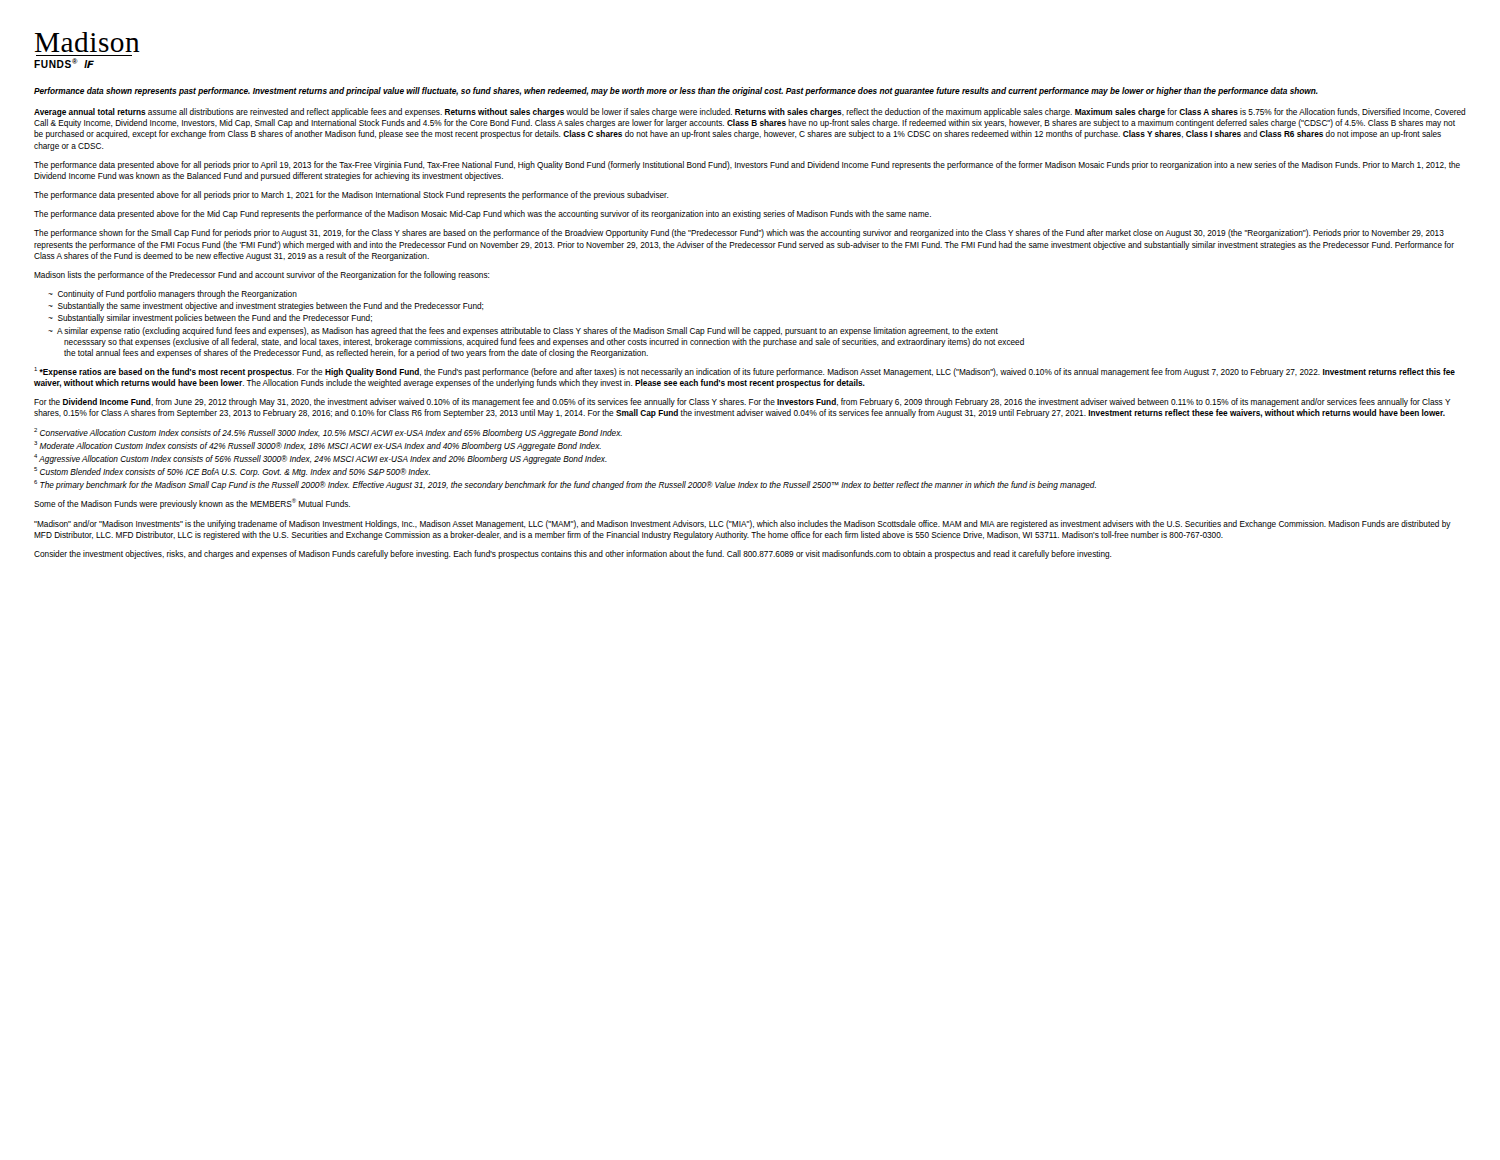Madison
FUNDS® I𝗙
Performance data shown represents past performance. Investment returns and principal value will fluctuate, so fund shares, when redeemed, may be worth more or less than the original cost. Past performance does not guarantee future results and current performance may be lower or higher than the performance data shown.
Average annual total returns assume all distributions are reinvested and reflect applicable fees and expenses. Returns without sales charges would be lower if sales charge were included. Returns with sales charges, reflect the deduction of the maximum applicable sales charge. Maximum sales charge for Class A shares is 5.75% for the Allocation funds, Diversified Income, Covered Call & Equity Income, Dividend Income, Investors, Mid Cap, Small Cap and International Stock Funds and 4.5% for the Core Bond Fund. Class A sales charges are lower for larger accounts. Class B shares have no up-front sales charge. If redeemed within six years, however, B shares are subject to a maximum contingent deferred sales charge ("CDSC") of 4.5%. Class B shares may not be purchased or acquired, except for exchange from Class B shares of another Madison fund, please see the most recent prospectus for details. Class C shares do not have an up-front sales charge, however, C shares are subject to a 1% CDSC on shares redeemed within 12 months of purchase. Class Y shares, Class I shares and Class R6 shares do not impose an up-front sales charge or a CDSC.
The performance data presented above for all periods prior to April 19, 2013 for the Tax-Free Virginia Fund, Tax-Free National Fund, High Quality Bond Fund (formerly Institutional Bond Fund), Investors Fund and Dividend Income Fund represents the performance of the former Madison Mosaic Funds prior to reorganization into a new series of the Madison Funds. Prior to March 1, 2012, the Dividend Income Fund was known as the Balanced Fund and pursued different strategies for achieving its investment objectives.
The performance data presented above for all periods prior to March 1, 2021 for the Madison International Stock Fund represents the performance of the previous subadviser.
The performance data presented above for the Mid Cap Fund represents the performance of the Madison Mosaic Mid-Cap Fund which was the accounting survivor of its reorganization into an existing series of Madison Funds with the same name.
The performance shown for the Small Cap Fund for periods prior to August 31, 2019, for the Class Y shares are based on the performance of the Broadview Opportunity Fund (the "Predecessor Fund") which was the accounting survivor and reorganized into the Class Y shares of the Fund after market close on August 30, 2019 (the "Reorganization"). Periods prior to November 29, 2013 represents the performance of the FMI Focus Fund (the 'FMI Fund') which merged with and into the Predecessor Fund on November 29, 2013. Prior to November 29, 2013, the Adviser of the Predecessor Fund served as sub-adviser to the FMI Fund. The FMI Fund had the same investment objective and substantially similar investment strategies as the Predecessor Fund. Performance for Class A shares of the Fund is deemed to be new effective August 31, 2019 as a result of the Reorganization.
Madison lists the performance of the Predecessor Fund and account survivor of the Reorganization for the following reasons:
~ Continuity of Fund portfolio managers through the Reorganization
~ Substantially the same investment objective and investment strategies between the Fund and the Predecessor Fund;
~ Substantially similar investment policies between the Fund and the Predecessor Fund;
~ A similar expense ratio (excluding acquired fund fees and expenses), as Madison has agreed that the fees and expenses attributable to Class Y shares of the Madison Small Cap Fund will be capped, pursuant to an expense limitation agreement, to the extent necesssary so that expenses (exclusive of all federal, state, and local taxes, interest, brokerage commissions, acquired fund fees and expenses and other costs incurred in connection with the purchase and sale of securities, and extraordinary items) do not exceed the total annual fees and expenses of shares of the Predecessor Fund, as reflected herein, for a period of two years from the date of closing the Reorganization.
1 *Expense ratios are based on the fund's most recent prospectus. For the High Quality Bond Fund, the Fund's past performance (before and after taxes) is not necessarily an indication of its future performance. Madison Asset Management, LLC ("Madison"), waived 0.10% of its annual management fee from August 7, 2020 to February 27, 2022. Investment returns reflect this fee waiver, without which returns would have been lower. The Allocation Funds include the weighted average expenses of the underlying funds which they invest in. Please see each fund's most recent prospectus for details.
For the Dividend Income Fund, from June 29, 2012 through May 31, 2020, the investment adviser waived 0.10% of its management fee and 0.05% of its services fee annually for Class Y shares. For the Investors Fund, from February 6, 2009 through February 28, 2016 the investment adviser waived between 0.11% to 0.15% of its management and/or services fees annually for Class Y shares, 0.15% for Class A shares from September 23, 2013 to February 28, 2016; and 0.10% for Class R6 from September 23, 2013 until May 1, 2014. For the Small Cap Fund the investment adviser waived 0.04% of its services fee annually from August 31, 2019 until February 27, 2021. Investment returns reflect these fee waivers, without which returns would have been lower.
2 Conservative Allocation Custom Index consists of 24.5% Russell 3000 Index, 10.5% MSCI ACWI ex-USA Index and 65% Bloomberg US Aggregate Bond Index.
3 Moderate Allocation Custom Index consists of 42% Russell 3000® Index, 18% MSCI ACWI ex-USA Index and 40% Bloomberg US Aggregate Bond Index.
4 Aggressive Allocation Custom Index consists of 56% Russell 3000® Index, 24% MSCI ACWI ex-USA Index and 20% Bloomberg US Aggregate Bond Index.
5 Custom Blended Index consists of 50% ICE BofA U.S. Corp. Govt. & Mtg. Index and 50% S&P 500® Index.
6 The primary benchmark for the Madison Small Cap Fund is the Russell 2000® Index. Effective August 31, 2019, the secondary benchmark for the fund changed from the Russell 2000® Value Index to the Russell 2500™ Index to better reflect the manner in which the fund is being managed.
Some of the Madison Funds were previously known as the MEMBERS® Mutual Funds.
"Madison" and/or "Madison Investments" is the unifying tradename of Madison Investment Holdings, Inc., Madison Asset Management, LLC ("MAM"), and Madison Investment Advisors, LLC ("MIA"), which also includes the Madison Scottsdale office. MAM and MIA are registered as investment advisers with the U.S. Securities and Exchange Commission. Madison Funds are distributed by MFD Distributor, LLC. MFD Distributor, LLC is registered with the U.S. Securities and Exchange Commission as a broker-dealer, and is a member firm of the Financial Industry Regulatory Authority. The home office for each firm listed above is 550 Science Drive, Madison, WI 53711. Madison's toll-free number is 800-767-0300.
Consider the investment objectives, risks, and charges and expenses of Madison Funds carefully before investing. Each fund's prospectus contains this and other information about the fund. Call 800.877.6089 or visit madisonfunds.com to obtain a prospectus and read it carefully before investing.